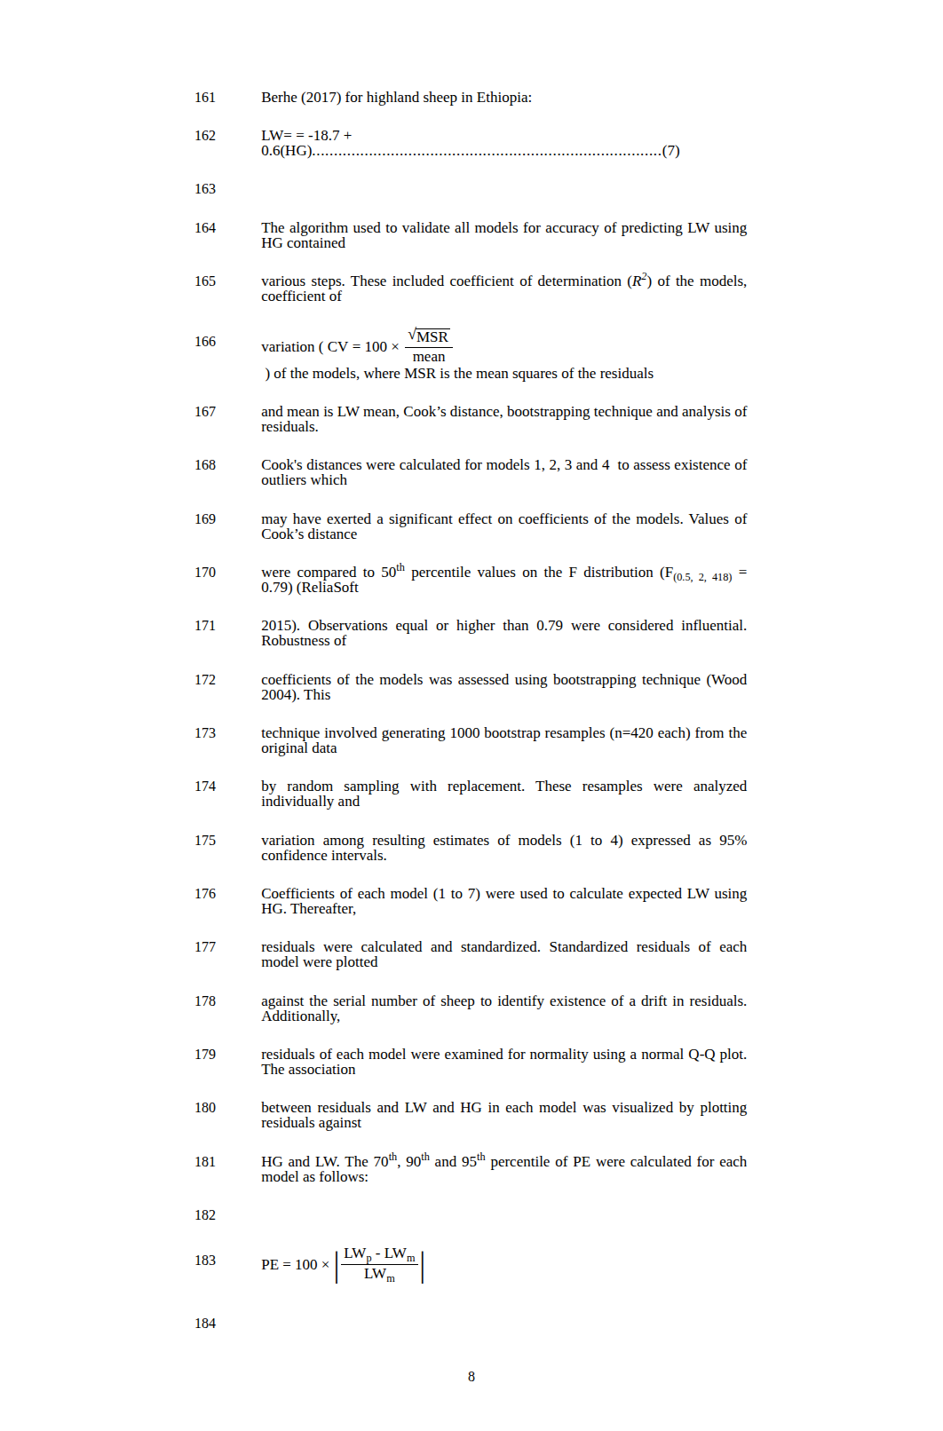161
Berhe (2017) for highland sheep in Ethiopia:
162
LW= = -18.7 + 0.6(HG)................................................................................(7)
163
164
The algorithm used to validate all models for accuracy of predicting LW using HG contained
165
various steps. These included coefficient of determination (R2) of the models, coefficient of
166
variation ( CV = 100 × MSR mean ) of the models, where MSR is the mean squares of the residuals
167
and mean is LW mean, Cook’s distance, bootstrapping technique and analysis of residuals.
168
Cook's distances were calculated for models 1, 2, 3 and 4 to assess existence of outliers which
169
may have exerted a significant effect on coefficients of the models. Values of Cook’s distance
170
were compared to 50th percentile values on the F distribution (F(0.5, 2, 418) = 0.79) (ReliaSoft
171
2015). Observations equal or higher than 0.79 were considered influential. Robustness of
172
coefficients of the models was assessed using bootstrapping technique (Wood 2004). This
173
technique involved generating 1000 bootstrap resamples (n=420 each) from the original data
174
by random sampling with replacement. These resamples were analyzed individually and
175
variation among resulting estimates of models (1 to 4) expressed as 95% confidence intervals.
176
Coefficients of each model (1 to 7) were used to calculate expected LW using HG. Thereafter,
177
residuals were calculated and standardized. Standardized residuals of each model were plotted
178
against the serial number of sheep to identify existence of a drift in residuals. Additionally,
179
residuals of each model were examined for normality using a normal Q-Q plot. The association
180
between residuals and LW and HG in each model was visualized by plotting residuals against
181
HG and LW. The 70th, 90th and 95th percentile of PE were calculated for each model as follows:
182
183
PE = 100 × | LWp - LWm LWm |
184
8